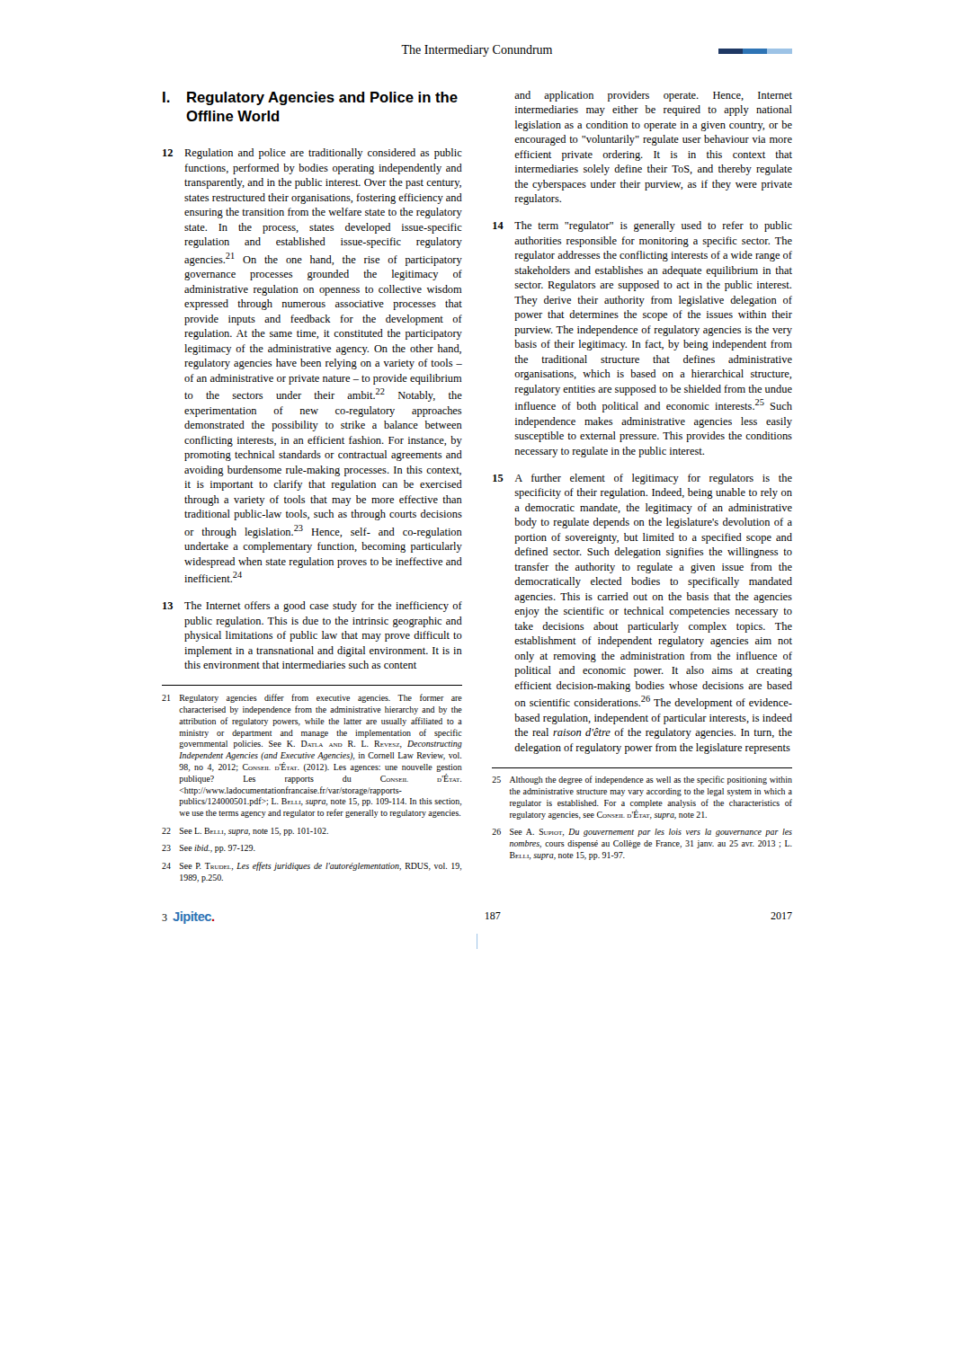The Intermediary Conundrum
I. Regulatory Agencies and Police in the Offline World
12
Regulation and police are traditionally considered as public functions, performed by bodies operating independently and transparently, and in the public interest. Over the past century, states restructured their organisations, fostering efficiency and ensuring the transition from the welfare state to the regulatory state. In the process, states developed issue-specific regulation and established issue-specific regulatory agencies.21 On the one hand, the rise of participatory governance processes grounded the legitimacy of administrative regulation on openness to collective wisdom expressed through numerous associative processes that provide inputs and feedback for the development of regulation. At the same time, it constituted the participatory legitimacy of the administrative agency. On the other hand, regulatory agencies have been relying on a variety of tools – of an administrative or private nature – to provide equilibrium to the sectors under their ambit.22 Notably, the experimentation of new co-regulatory approaches demonstrated the possibility to strike a balance between conflicting interests, in an efficient fashion. For instance, by promoting technical standards or contractual agreements and avoiding burdensome rule-making processes. In this context, it is important to clarify that regulation can be exercised through a variety of tools that may be more effective than traditional public-law tools, such as through courts decisions or through legislation.23 Hence, self- and co-regulation undertake a complementary function, becoming particularly widespread when state regulation proves to be ineffective and inefficient.24
13
The Internet offers a good case study for the inefficiency of public regulation. This is due to the intrinsic geographic and physical limitations of public law that may prove difficult to implement in a transnational and digital environment. It is in this environment that intermediaries such as content
21
Regulatory agencies differ from executive agencies. The former are characterised by independence from the administrative hierarchy and by the attribution of regulatory powers, while the latter are usually affiliated to a ministry or department and manage the implementation of specific governmental policies. See K. Datla and R. L. Revesz, Deconstructing Independent Agencies (and Executive Agencies), in Cornell Law Review, vol. 98, no 4, 2012; Conseil d'État. (2012). Les agences: une nouvelle gestion publique? Les rapports du Conseil d'État. <http://www.ladocumentationfrancaise.fr/var/storage/rapports-publics/124000501.pdf>; L. Belli, supra, note 15, pp. 109-114. In this section, we use the terms agency and regulator to refer generally to regulatory agencies.
22
See L. Belli, supra, note 15, pp. 101-102.
23
See ibid., pp. 97-129.
24
See P. Trudel, Les effets juridiques de l'autoréglementation, RDUS, vol. 19, 1989, p.250.
and application providers operate. Hence, Internet intermediaries may either be required to apply national legislation as a condition to operate in a given country, or be encouraged to "voluntarily" regulate user behaviour via more efficient private ordering. It is in this context that intermediaries solely define their ToS, and thereby regulate the cyberspaces under their purview, as if they were private regulators.
14
The term "regulator" is generally used to refer to public authorities responsible for monitoring a specific sector. The regulator addresses the conflicting interests of a wide range of stakeholders and establishes an adequate equilibrium in that sector. Regulators are supposed to act in the public interest. They derive their authority from legislative delegation of power that determines the scope of the issues within their purview. The independence of regulatory agencies is the very basis of their legitimacy. In fact, by being independent from the traditional structure that defines administrative organisations, which is based on a hierarchical structure, regulatory entities are supposed to be shielded from the undue influence of both political and economic interests.25 Such independence makes administrative agencies less easily susceptible to external pressure. This provides the conditions necessary to regulate in the public interest.
15
A further element of legitimacy for regulators is the specificity of their regulation. Indeed, being unable to rely on a democratic mandate, the legitimacy of an administrative body to regulate depends on the legislature's devolution of a portion of sovereignty, but limited to a specified scope and defined sector. Such delegation signifies the willingness to transfer the authority to regulate a given issue from the democratically elected bodies to specifically mandated agencies. This is carried out on the basis that the agencies enjoy the scientific or technical competencies necessary to take decisions about particularly complex topics. The establishment of independent regulatory agencies aim not only at removing the administration from the influence of political and economic power. It also aims at creating efficient decision-making bodies whose decisions are based on scientific considerations.26 The development of evidence-based regulation, independent of particular interests, is indeed the real raison d'être of the regulatory agencies. In turn, the delegation of regulatory power from the legislature represents
25
Although the degree of independence as well as the specific positioning within the administrative structure may vary according to the legal system in which a regulator is established. For a complete analysis of the characteristics of regulatory agencies, see Conseil d'État, supra, note 21.
26
See A. Supiot, Du gouvernement par les lois vers la gouvernance par les nombres, cours dispensé au Collège de France, 31 janv. au 25 avr. 2013 ; L. Belli, supra, note 15, pp. 91-97.
3 Jipitec. 2017
187